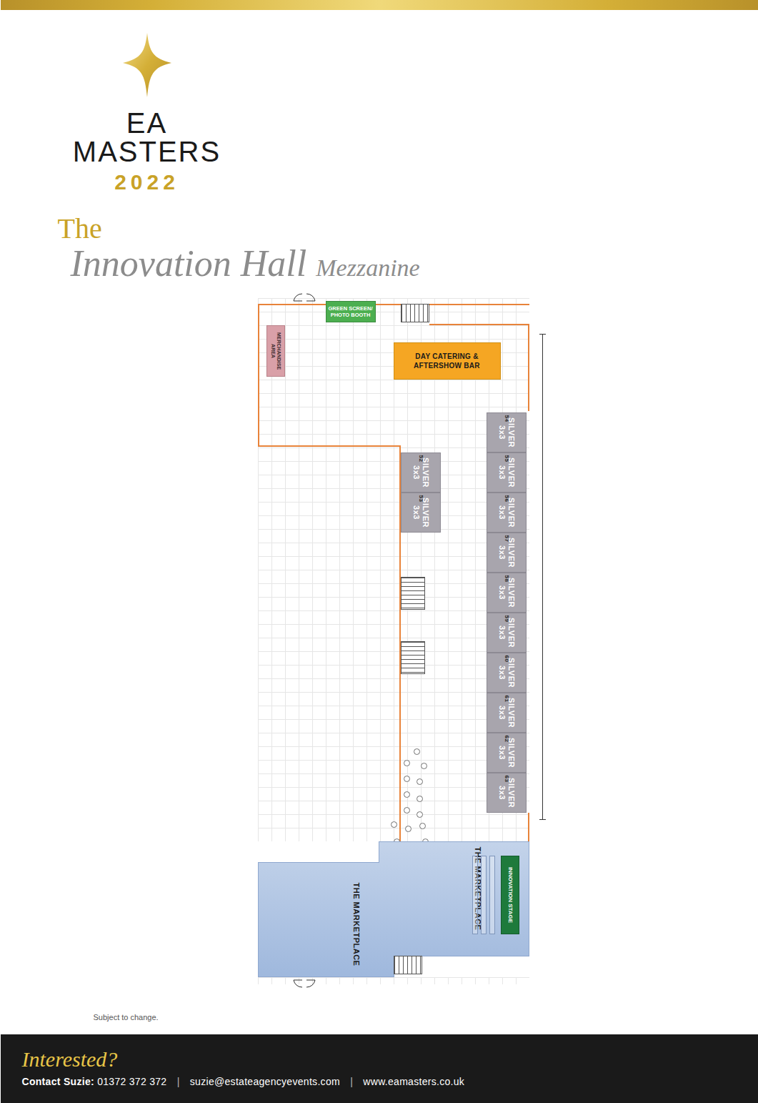EA MASTERS
2022
The
Innovation Hall Mezzanine
GREEN SCREEN/
PHOTO BOOTH
MERCHANDISE
AREA
DAY CATERING &
AFTERSHOW BAR
54 SILVER
3x3
55 SILVER
3x3
56 SILVER
3x3
57 SILVER
3x3
58 SILVER
3x3
59 SILVER
3x3
60 SILVER
3x3
61 SILVER
3x3
62 SILVER
3x3
63 SILVER
3x3
52 SILVER
3x3
53 SILVER
3x3
THE MARKETPLACE
THE MARKETPLACE
INNOVATION STAGE
Subject to change.
Interested?
Contact Suzie: 01372 372 372 | suzie@estateagencyevents.com | www.eamasters.co.uk